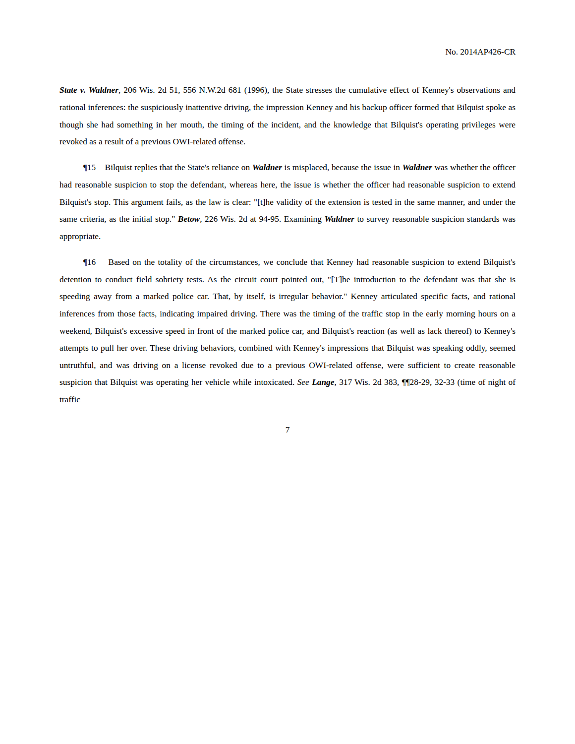No. 2014AP426-CR
State v. Waldner, 206 Wis. 2d 51, 556 N.W.2d 681 (1996), the State stresses the cumulative effect of Kenney's observations and rational inferences: the suspiciously inattentive driving, the impression Kenney and his backup officer formed that Bilquist spoke as though she had something in her mouth, the timing of the incident, and the knowledge that Bilquist's operating privileges were revoked as a result of a previous OWI-related offense.
¶15 Bilquist replies that the State's reliance on Waldner is misplaced, because the issue in Waldner was whether the officer had reasonable suspicion to stop the defendant, whereas here, the issue is whether the officer had reasonable suspicion to extend Bilquist's stop. This argument fails, as the law is clear: "[t]he validity of the extension is tested in the same manner, and under the same criteria, as the initial stop." Betow, 226 Wis. 2d at 94-95. Examining Waldner to survey reasonable suspicion standards was appropriate.
¶16 Based on the totality of the circumstances, we conclude that Kenney had reasonable suspicion to extend Bilquist's detention to conduct field sobriety tests. As the circuit court pointed out, "[T]he introduction to the defendant was that she is speeding away from a marked police car. That, by itself, is irregular behavior." Kenney articulated specific facts, and rational inferences from those facts, indicating impaired driving. There was the timing of the traffic stop in the early morning hours on a weekend, Bilquist's excessive speed in front of the marked police car, and Bilquist's reaction (as well as lack thereof) to Kenney's attempts to pull her over. These driving behaviors, combined with Kenney's impressions that Bilquist was speaking oddly, seemed untruthful, and was driving on a license revoked due to a previous OWI-related offense, were sufficient to create reasonable suspicion that Bilquist was operating her vehicle while intoxicated. See Lange, 317 Wis. 2d 383, ¶¶28-29, 32-33 (time of night of traffic
7